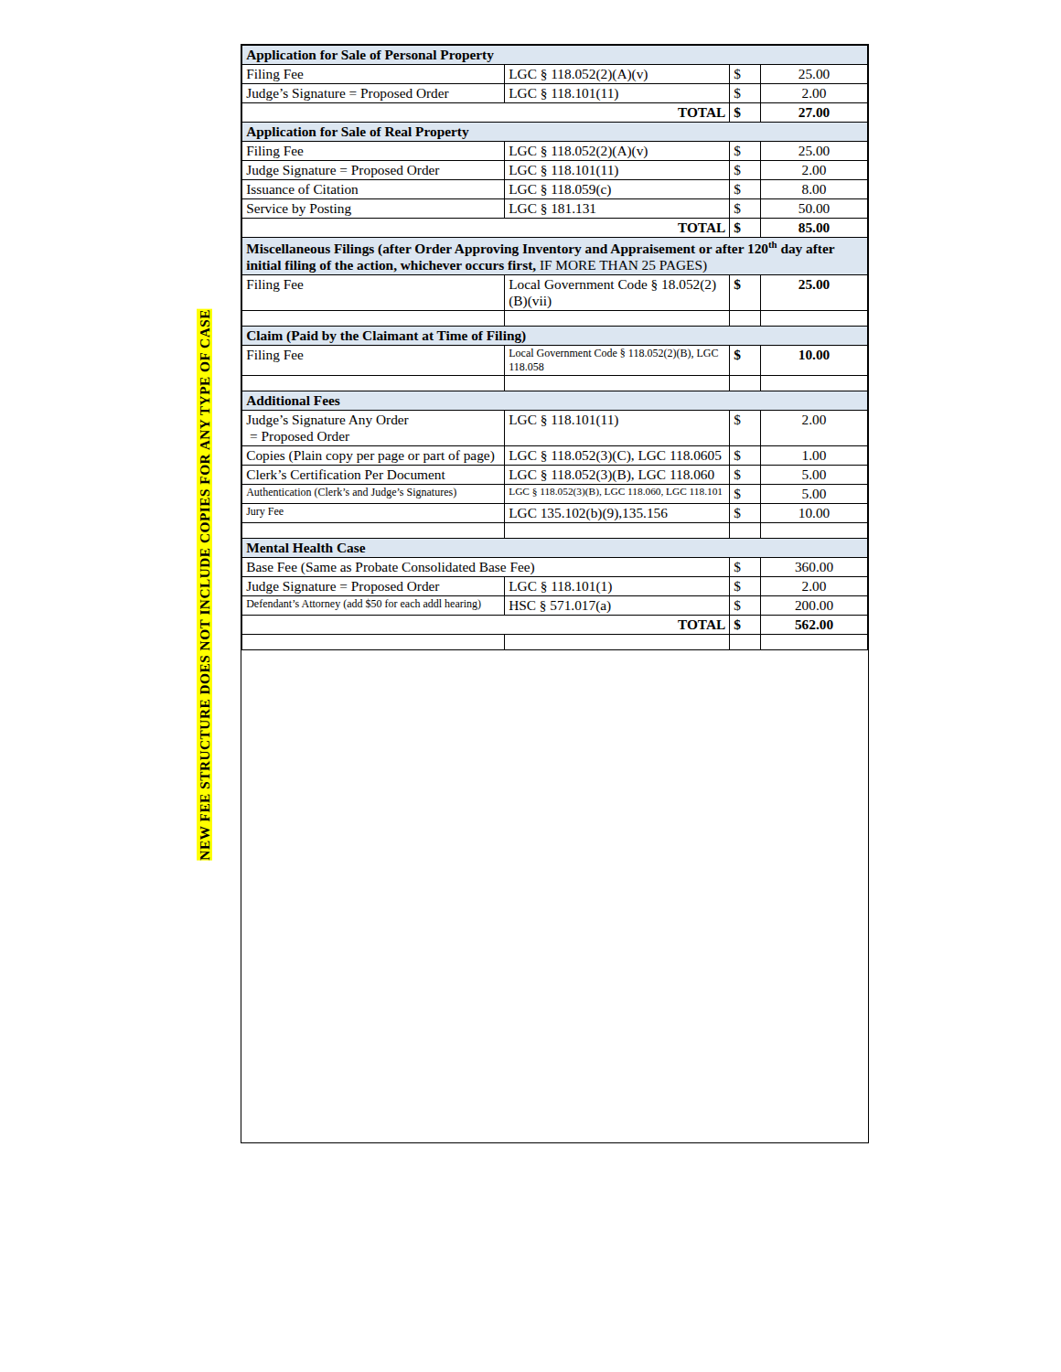NEW FEE STRUCTURE DOES NOT INCLUDE COPIES FOR ANY TYPE OF CASE
| Application for Sale of Personal Property |
| Filing Fee | LGC § 118.052(2)(A)(v) | $ | 25.00 |
| Judge’s Signature = Proposed Order | LGC § 118.101(11) | $ | 2.00 |
| | TOTAL | $ | 27.00 |
| Application for Sale of Real Property |
| Filing Fee | LGC § 118.052(2)(A)(v) | $ | 25.00 |
| Judge Signature = Proposed Order | LGC § 118.101(11) | $ | 2.00 |
| Issuance of Citation | LGC § 118.059(c) | $ | 8.00 |
| Service by Posting | LGC § 181.131 | $ | 50.00 |
| | TOTAL | $ | 85.00 |
| Miscellaneous Filings (after Order Approving Inventory and Appraisement or after 120 th day after initial filing of the action, whichever occurs first, IF MORE THAN 25 PAGES) |
| Filing Fee | Local Government Code § 18.052(2)(B)(vii) | $ | 25.00 |
| Claim (Paid by the Claimant at Time of Filing) |
| Filing Fee | Local Government Code § 118.052(2)(B), LGC 118.058 | $ | 10.00 |
| Additional Fees |
| Judge’s Signature Any Order = Proposed Order | LGC § 118.101(11) | $ | 2.00 |
| Copies (Plain copy per page or part of page) | LGC § 118.052(3)(C), LGC 118.0605 | $ | 1.00 |
| Clerk’s Certification Per Document | LGC § 118.052(3)(B), LGC 118.060 | $ | 5.00 |
| Authentication (Clerk’s and Judge’s Signatures) | LGC § 118.052(3)(B), LGC 118.060, LGC 118.101 | $ | 5.00 |
| Jury Fee | LGC 135.102(b)(9),135.156 | $ | 10.00 |
| Mental Health Case |
| Base Fee (Same as Probate Consolidated Base Fee) | $ | 360.00 |
| Judge Signature = Proposed Order | LGC § 118.101(1) | $ | 2.00 |
| Defendant’s Attorney (add $50 for each addl hearing) | HSC § 571.017(a) | $ | 200.00 |
| | TOTAL | $ | 562.00 |